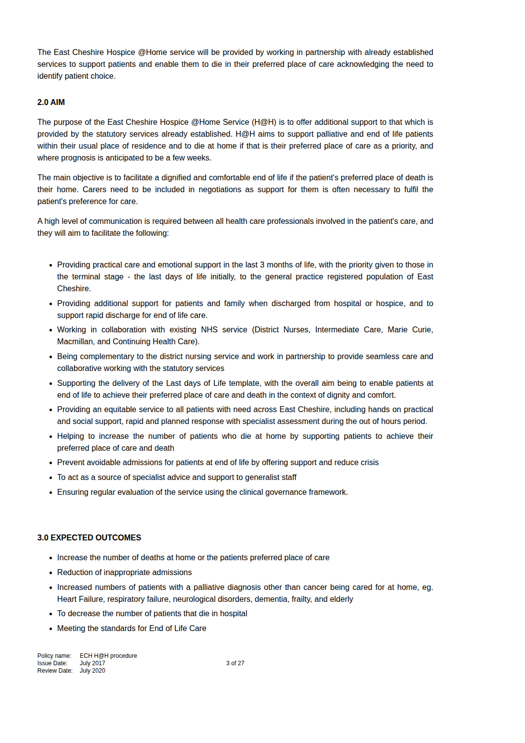The East Cheshire Hospice @Home service will be provided by working in partnership with already established services to support patients and enable them to die in their preferred place of care acknowledging the need to identify patient choice.
2.0 AIM
The purpose of the East Cheshire Hospice @Home Service (H@H) is to offer additional support to that which is provided by the statutory services already established. H@H aims to support palliative and end of life patients within their usual place of residence and to die at home if that is their preferred place of care as a priority, and where prognosis is anticipated to be a few weeks.
The main objective is to facilitate a dignified and comfortable end of life if the patient's preferred place of death is their home. Carers need to be included in negotiations as support for them is often necessary to fulfil the patient's preference for care.
A high level of communication is required between all health care professionals involved in the patient's care, and they will aim to facilitate the following:
Providing practical care and emotional support in the last 3 months of life, with the priority given to those in the terminal stage - the last days of life initially, to the general practice registered population of East Cheshire.
Providing additional support for patients and family when discharged from hospital or hospice, and to support rapid discharge for end of life care.
Working in collaboration with existing NHS service (District Nurses, Intermediate Care, Marie Curie, Macmillan, and Continuing Health Care).
Being complementary to the district nursing service and work in partnership to provide seamless care and collaborative working with the statutory services
Supporting the delivery of the Last days of Life template, with the overall aim being to enable patients at end of life to achieve their preferred place of care and death in the context of dignity and comfort.
Providing an equitable service to all patients with need across East Cheshire, including hands on practical and social support, rapid and planned response with specialist assessment during the out of hours period.
Helping to increase the number of patients who die at home by supporting patients to achieve their preferred place of care and death
Prevent avoidable admissions for patients at end of life by offering support and reduce crisis
To act as a source of specialist advice and support to generalist staff
Ensuring regular evaluation of the service using the clinical governance framework.
3.0 EXPECTED OUTCOMES
Increase the number of deaths at home or the patients preferred place of care
Reduction of inappropriate admissions
Increased numbers of patients with a palliative diagnosis other than cancer being cared for at home, eg. Heart Failure, respiratory failure, neurological disorders, dementia, frailty, and elderly
To decrease the number of patients that die in hospital
Meeting the standards for End of Life Care
| Policy name: | ECH H@H procedure |
| Issue Date: | July 2017 |
| Review Date: | July 2020 |
3 of 27